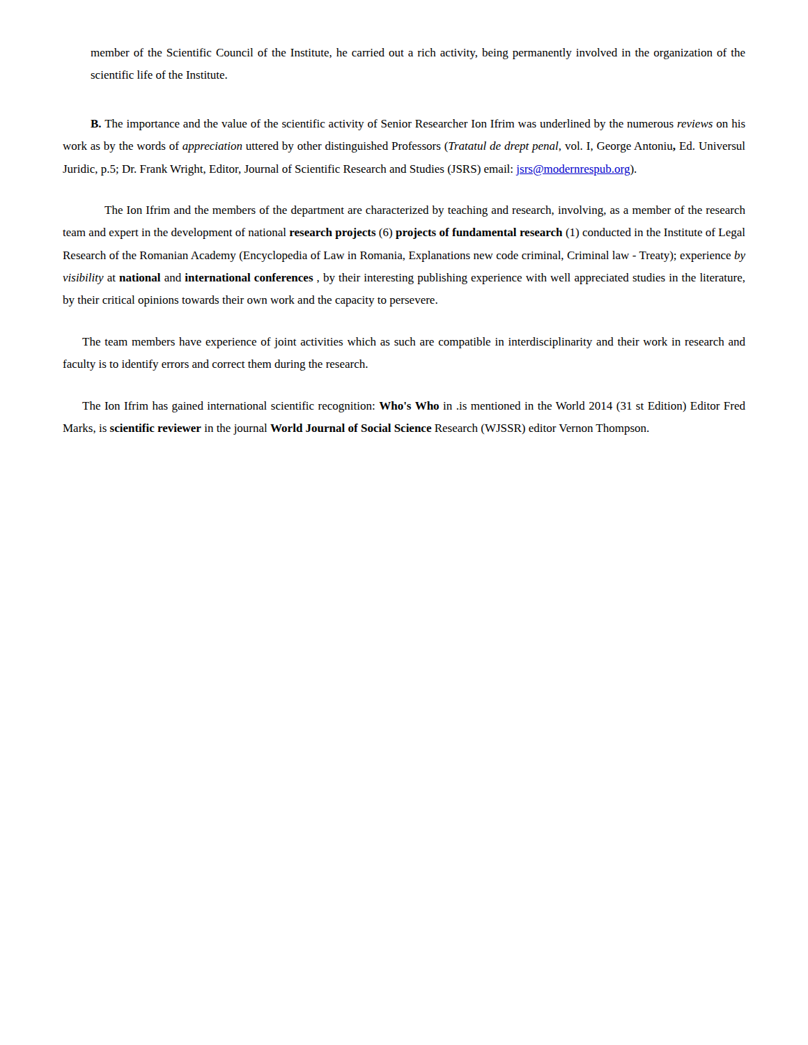member of the Scientific Council of the Institute, he carried out a rich activity, being permanently involved in the organization of the scientific life of the Institute.
B. The importance and the value of the scientific activity of Senior Researcher Ion Ifrim was underlined by the numerous reviews on his work as by the words of appreciation uttered by other distinguished Professors (Tratatul de drept penal, vol. I, George Antoniu, Ed. Universul Juridic, p.5; Dr. Frank Wright, Editor, Journal of Scientific Research and Studies (JSRS) email: jsrs@modernrespub.org).
The Ion Ifrim and the members of the department are characterized by teaching and research, involving, as a member of the research team and expert in the development of national research projects (6) projects of fundamental research (1) conducted in the Institute of Legal Research of the Romanian Academy (Encyclopedia of Law in Romania, Explanations new code criminal, Criminal law - Treaty); experience by visibility at national and international conferences , by their interesting publishing experience with well appreciated studies in the literature, by their critical opinions towards their own work and the capacity to persevere.
The team members have experience of joint activities which as such are compatible in interdisciplinarity and their work in research and faculty is to identify errors and correct them during the research.
The Ion Ifrim has gained international scientific recognition: Who's Who in .is mentioned in the World 2014 (31 st Edition) Editor Fred Marks, is scientific reviewer in the journal World Journal of Social Science Research (WJSSR) editor Vernon Thompson.